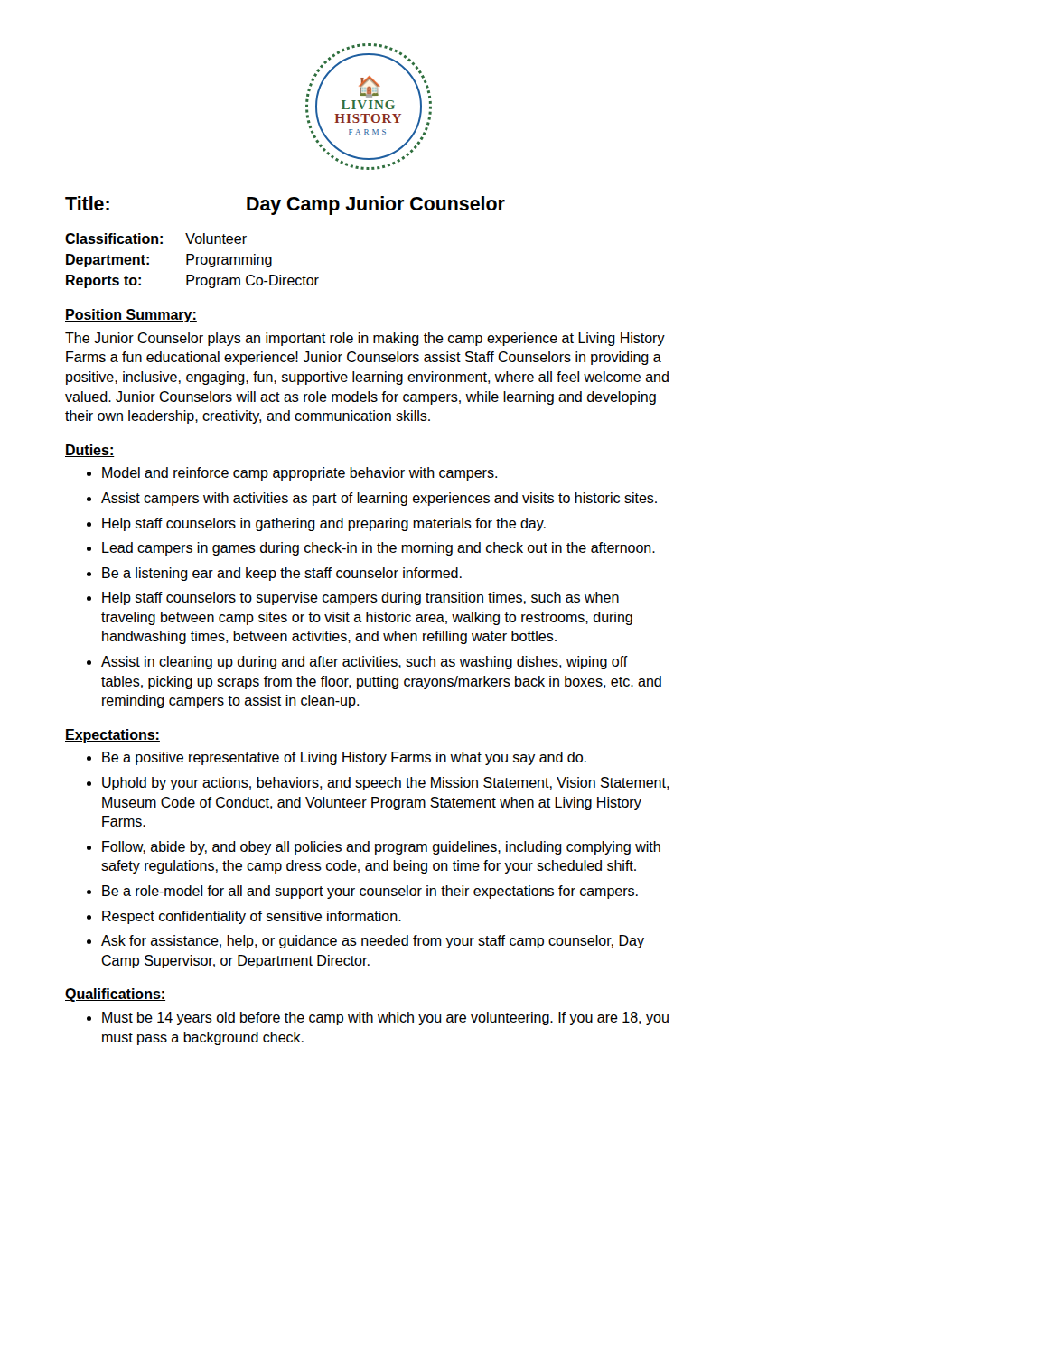🏠
LIVING
HISTORY
FARMS
Title: Day Camp Junior Counselor
| Classification: | Volunteer |
| Department: | Programming |
| Reports to: | Program Co-Director |
Position Summary:
The Junior Counselor plays an important role in making the camp experience at Living History Farms a fun educational experience! Junior Counselors assist Staff Counselors in providing a positive, inclusive, engaging, fun, supportive learning environment, where all feel welcome and valued. Junior Counselors will act as role models for campers, while learning and developing their own leadership, creativity, and communication skills.
Duties:
Model and reinforce camp appropriate behavior with campers.
Assist campers with activities as part of learning experiences and visits to historic sites.
Help staff counselors in gathering and preparing materials for the day.
Lead campers in games during check-in in the morning and check out in the afternoon.
Be a listening ear and keep the staff counselor informed.
Help staff counselors to supervise campers during transition times, such as when traveling between camp sites or to visit a historic area, walking to restrooms, during handwashing times, between activities, and when refilling water bottles.
Assist in cleaning up during and after activities, such as washing dishes, wiping off tables, picking up scraps from the floor, putting crayons/markers back in boxes, etc. and reminding campers to assist in clean-up.
Expectations:
Be a positive representative of Living History Farms in what you say and do.
Uphold by your actions, behaviors, and speech the Mission Statement, Vision Statement, Museum Code of Conduct, and Volunteer Program Statement when at Living History Farms.
Follow, abide by, and obey all policies and program guidelines, including complying with safety regulations, the camp dress code, and being on time for your scheduled shift.
Be a role-model for all and support your counselor in their expectations for campers.
Respect confidentiality of sensitive information.
Ask for assistance, help, or guidance as needed from your staff camp counselor, Day Camp Supervisor, or Department Director.
Qualifications:
Must be 14 years old before the camp with which you are volunteering. If you are 18, you must pass a background check.